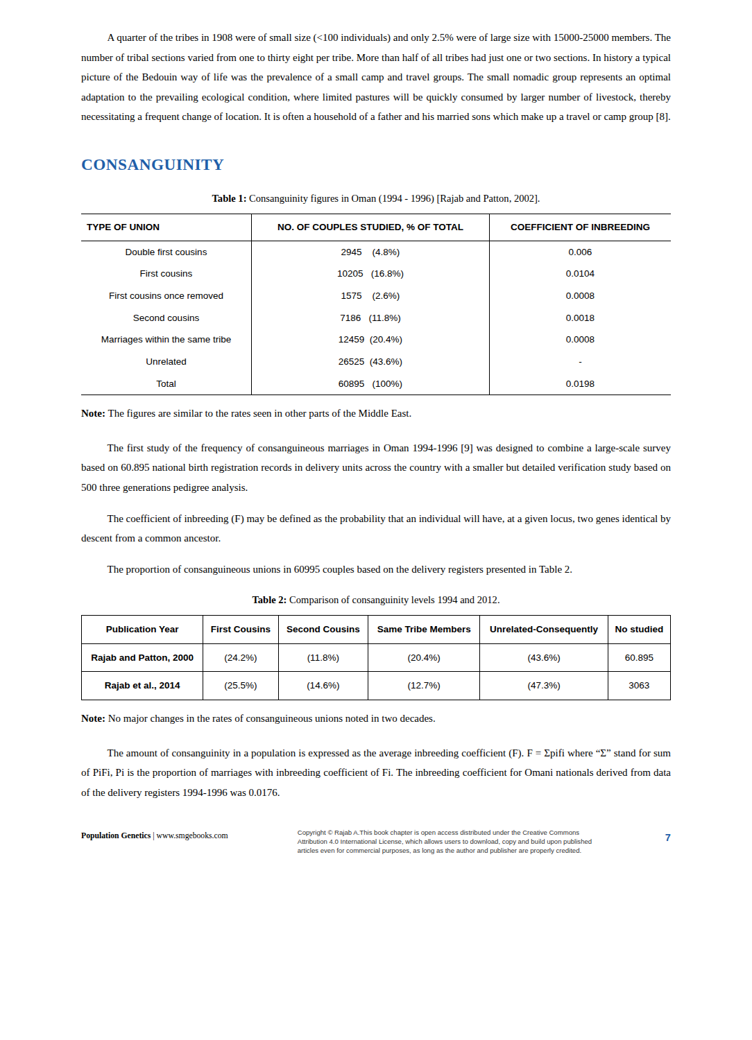A quarter of the tribes in 1908 were of small size (<100 individuals) and only 2.5% were of large size with 15000-25000 members. The number of tribal sections varied from one to thirty eight per tribe. More than half of all tribes had just one or two sections. In history a typical picture of the Bedouin way of life was the prevalence of a small camp and travel groups. The small nomadic group represents an optimal adaptation to the prevailing ecological condition, where limited pastures will be quickly consumed by larger number of livestock, thereby necessitating a frequent change of location. It is often a household of a father and his married sons which make up a travel or camp group [8].
CONSANGUINITY
Table 1: Consanguinity figures in Oman (1994 - 1996) [Rajab and Patton, 2002].
| TYPE OF UNION | NO. OF COUPLES STUDIED, % OF TOTAL | COEFFICIENT OF INBREEDING |
| --- | --- | --- |
| Double first cousins | 2945 (4.8%) | 0.006 |
| First cousins | 10205 (16.8%) | 0.0104 |
| First cousins once removed | 1575 (2.6%) | 0.0008 |
| Second cousins | 7186 (11.8%) | 0.0018 |
| Marriages within the same tribe | 12459 (20.4%) | 0.0008 |
| Unrelated | 26525 (43.6%) | - |
| Total | 60895 (100%) | 0.0198 |
Note: The figures are similar to the rates seen in other parts of the Middle East.
The first study of the frequency of consanguineous marriages in Oman 1994-1996 [9] was designed to combine a large-scale survey based on 60.895 national birth registration records in delivery units across the country with a smaller but detailed verification study based on 500 three generations pedigree analysis.
The coefficient of inbreeding (F) may be defined as the probability that an individual will have, at a given locus, two genes identical by descent from a common ancestor.
The proportion of consanguineous unions in 60995 couples based on the delivery registers presented in Table 2.
Table 2: Comparison of consanguinity levels 1994 and 2012.
| Publication Year | First Cousins | Second Cousins | Same Tribe Members | Unrelated-Consequently | No studied |
| --- | --- | --- | --- | --- | --- |
| Rajab and Patton, 2000 | (24.2%) | (11.8%) | (20.4%) | (43.6%) | 60.895 |
| Rajab et al., 2014 | (25.5%) | (14.6%) | (12.7%) | (47.3%) | 3063 |
Note: No major changes in the rates of consanguineous unions noted in two decades.
The amount of consanguinity in a population is expressed as the average inbreeding coefficient (F). F = Σpifi where “Σ” stand for sum of PiFi, Pi is the proportion of marriages with inbreeding coefficient of Fi. The inbreeding coefficient for Omani nationals derived from data of the delivery registers 1994-1996 was 0.0176.
Population Genetics | www.smgebooks.com
Copyright © Rajab A.This book chapter is open access distributed under the Creative Commons Attribution 4.0 International License, which allows users to download, copy and build upon published articles even for commercial purposes, as long as the author and publisher are properly credited.
7